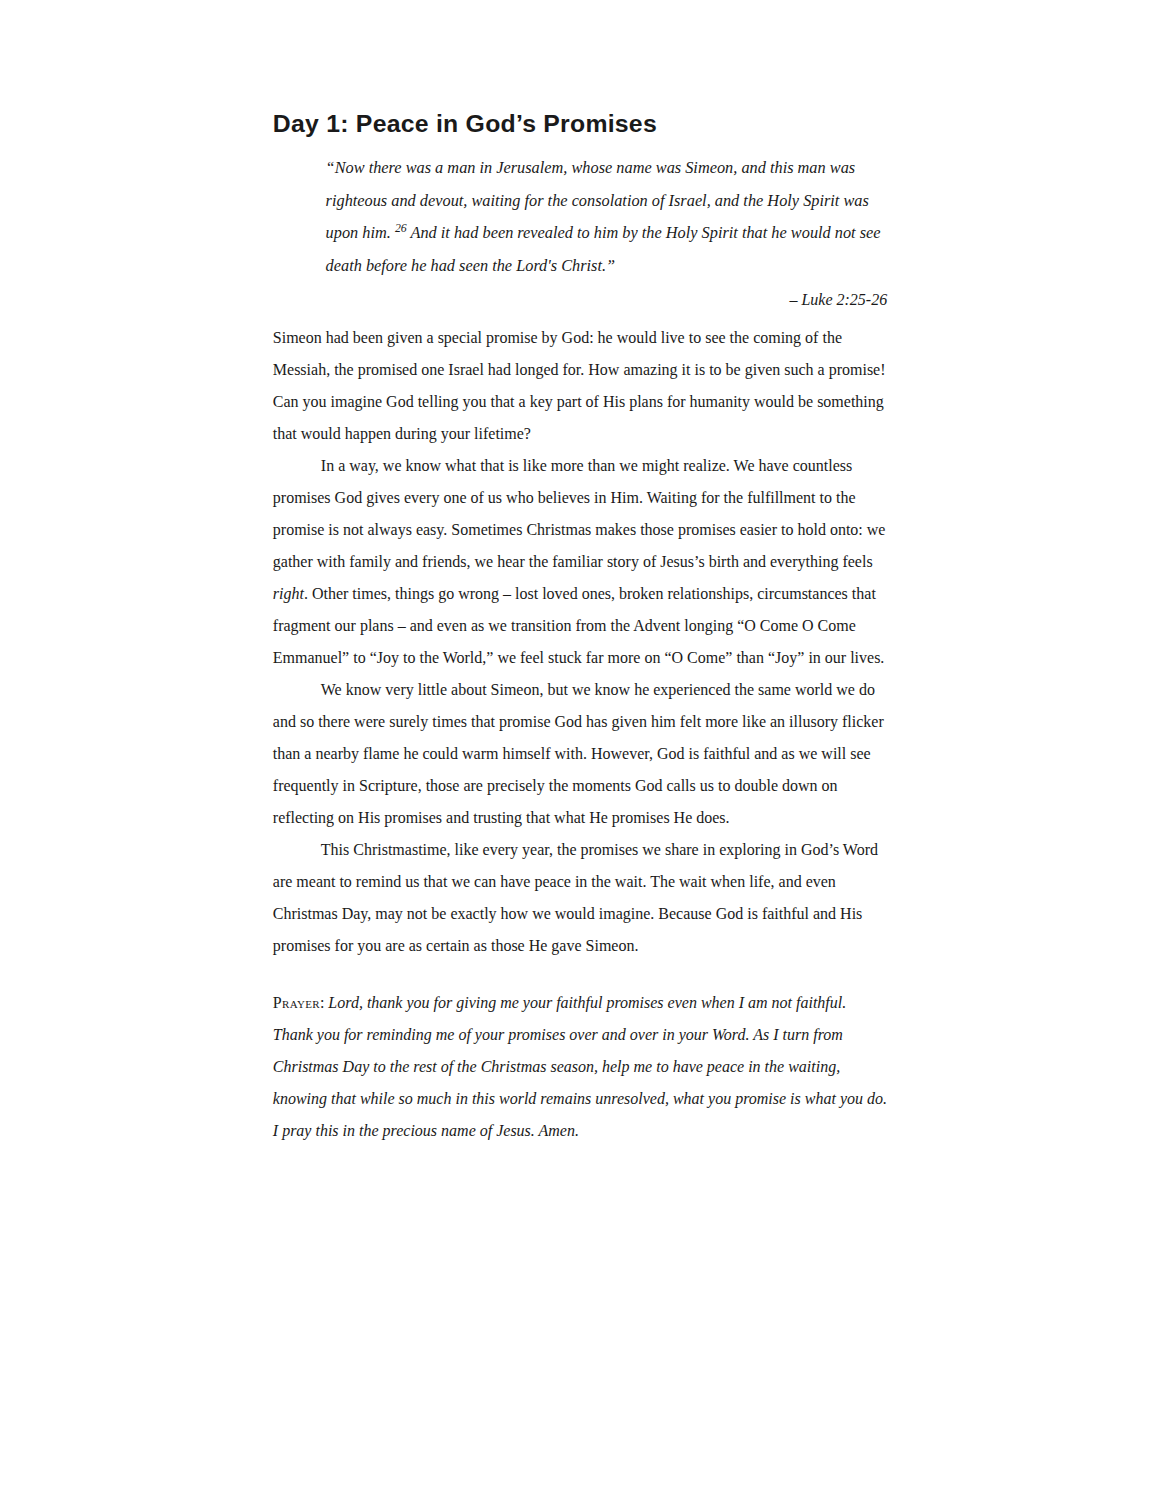Day 1: Peace in God’s Promises
“Now there was a man in Jerusalem, whose name was Simeon, and this man was righteous and devout, waiting for the consolation of Israel, and the Holy Spirit was upon him. 26 And it had been revealed to him by the Holy Spirit that he would not see death before he had seen the Lord's Christ.”
– Luke 2:25-26
Simeon had been given a special promise by God: he would live to see the coming of the Messiah, the promised one Israel had longed for. How amazing it is to be given such a promise! Can you imagine God telling you that a key part of His plans for humanity would be something that would happen during your lifetime?
In a way, we know what that is like more than we might realize. We have countless promises God gives every one of us who believes in Him. Waiting for the fulfillment to the promise is not always easy. Sometimes Christmas makes those promises easier to hold onto: we gather with family and friends, we hear the familiar story of Jesus’s birth and everything feels right. Other times, things go wrong – lost loved ones, broken relationships, circumstances that fragment our plans – and even as we transition from the Advent longing “O Come O Come Emmanuel” to “Joy to the World,” we feel stuck far more on “O Come” than “Joy” in our lives.
We know very little about Simeon, but we know he experienced the same world we do and so there were surely times that promise God has given him felt more like an illusory flicker than a nearby flame he could warm himself with. However, God is faithful and as we will see frequently in Scripture, those are precisely the moments God calls us to double down on reflecting on His promises and trusting that what He promises He does.
This Christmastime, like every year, the promises we share in exploring in God’s Word are meant to remind us that we can have peace in the wait. The wait when life, and even Christmas Day, may not be exactly how we would imagine. Because God is faithful and His promises for you are as certain as those He gave Simeon.
Prayer: Lord, thank you for giving me your faithful promises even when I am not faithful. Thank you for reminding me of your promises over and over in your Word. As I turn from Christmas Day to the rest of the Christmas season, help me to have peace in the waiting, knowing that while so much in this world remains unresolved, what you promise is what you do. I pray this in the precious name of Jesus. Amen.